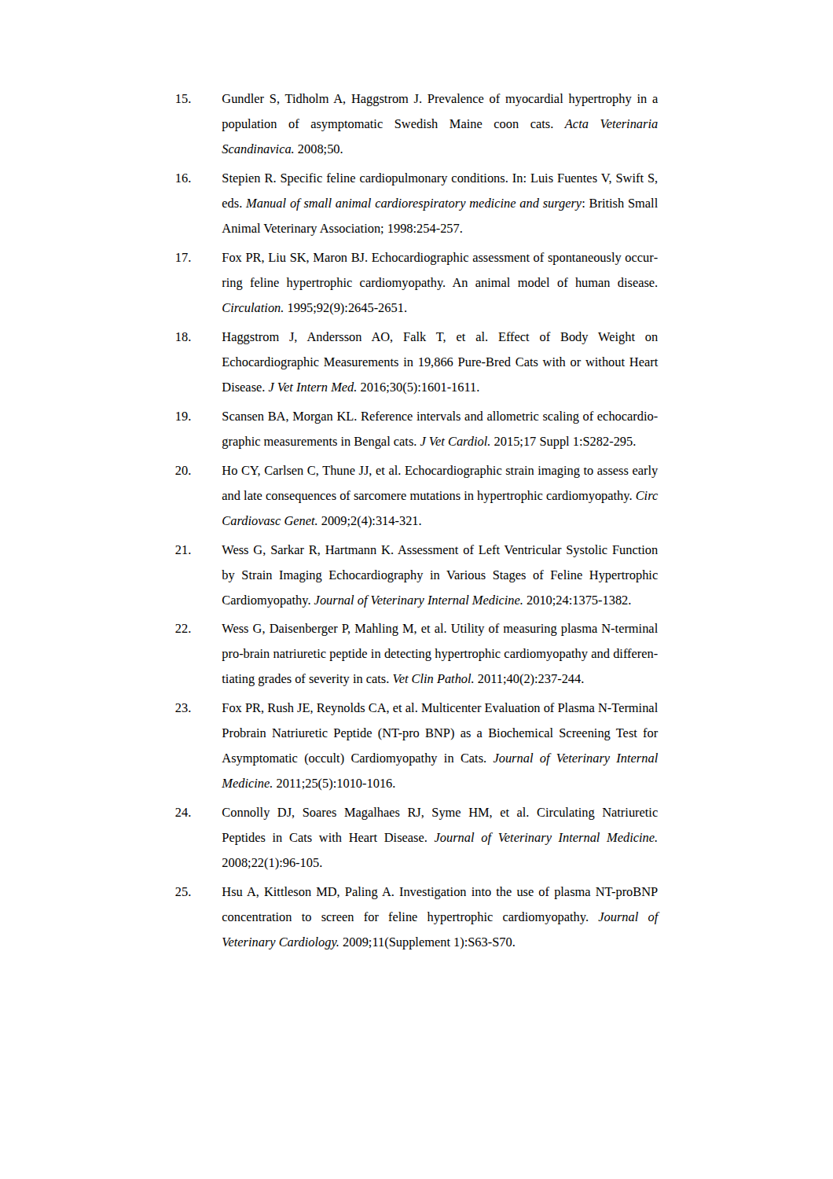15. Gundler S, Tidholm A, Haggstrom J. Prevalence of myocardial hypertrophy in a population of asymptomatic Swedish Maine coon cats. Acta Veterinaria Scandinavica. 2008;50.
16. Stepien R. Specific feline cardiopulmonary conditions. In: Luis Fuentes V, Swift S, eds. Manual of small animal cardiorespiratory medicine and surgery: British Small Animal Veterinary Association; 1998:254-257.
17. Fox PR, Liu SK, Maron BJ. Echocardiographic assessment of spontaneously occurring feline hypertrophic cardiomyopathy. An animal model of human disease. Circulation. 1995;92(9):2645-2651.
18. Haggstrom J, Andersson AO, Falk T, et al. Effect of Body Weight on Echocardiographic Measurements in 19,866 Pure-Bred Cats with or without Heart Disease. J Vet Intern Med. 2016;30(5):1601-1611.
19. Scansen BA, Morgan KL. Reference intervals and allometric scaling of echocardiographic measurements in Bengal cats. J Vet Cardiol. 2015;17 Suppl 1:S282-295.
20. Ho CY, Carlsen C, Thune JJ, et al. Echocardiographic strain imaging to assess early and late consequences of sarcomere mutations in hypertrophic cardiomyopathy. Circ Cardiovasc Genet. 2009;2(4):314-321.
21. Wess G, Sarkar R, Hartmann K. Assessment of Left Ventricular Systolic Function by Strain Imaging Echocardiography in Various Stages of Feline Hypertrophic Cardiomyopathy. Journal of Veterinary Internal Medicine. 2010;24:1375-1382.
22. Wess G, Daisenberger P, Mahling M, et al. Utility of measuring plasma N-terminal pro-brain natriuretic peptide in detecting hypertrophic cardiomyopathy and differentiating grades of severity in cats. Vet Clin Pathol. 2011;40(2):237-244.
23. Fox PR, Rush JE, Reynolds CA, et al. Multicenter Evaluation of Plasma N-Terminal Probrain Natriuretic Peptide (NT-pro BNP) as a Biochemical Screening Test for Asymptomatic (occult) Cardiomyopathy in Cats. Journal of Veterinary Internal Medicine. 2011;25(5):1010-1016.
24. Connolly DJ, Soares Magalhaes RJ, Syme HM, et al. Circulating Natriuretic Peptides in Cats with Heart Disease. Journal of Veterinary Internal Medicine. 2008;22(1):96-105.
25. Hsu A, Kittleson MD, Paling A. Investigation into the use of plasma NT-proBNP concentration to screen for feline hypertrophic cardiomyopathy. Journal of Veterinary Cardiology. 2009;11(Supplement 1):S63-S70.